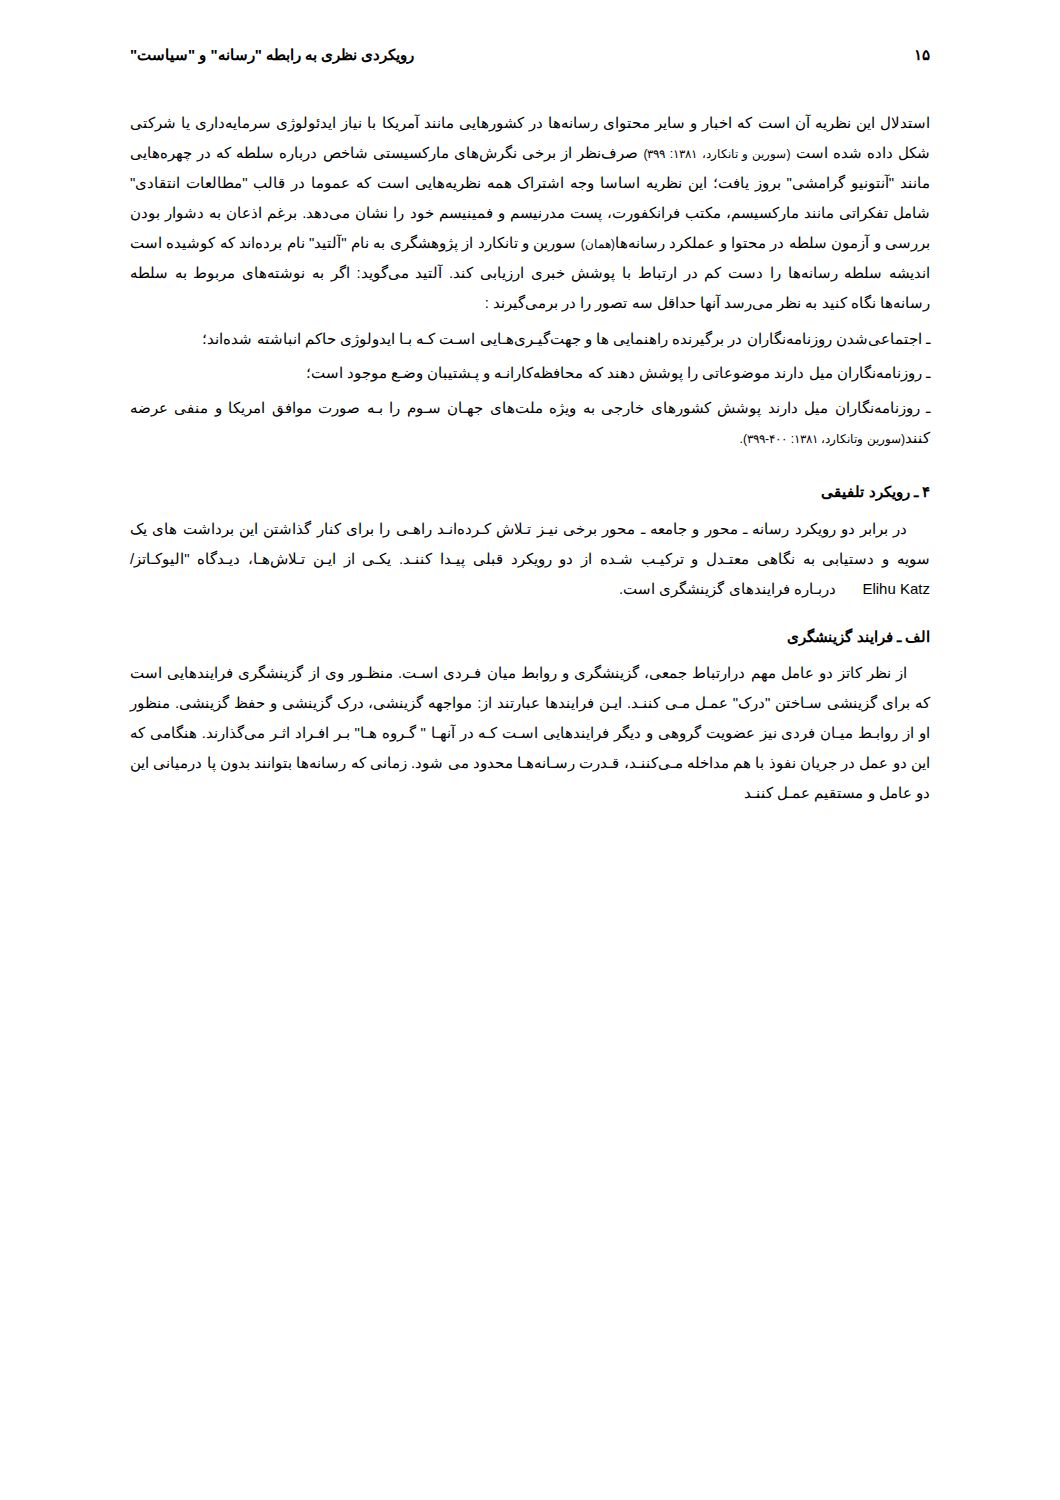۱۵ رویکردی نظری به رابطه "رسانه" و "سیاست"
استدلال این نظریه آن است که اخبار و سایر محتوای رسانه‌ها در کشورهایی مانند آمریکا با نیاز ایدئولوژی سرمایه‌داری یا شرکتی شکل داده شده است (سورین و تانکارد، ۱۳۸۱: ۳۹۹) صرف‌نظر از برخی نگرش‌های مارکسیستی شاخص درباره سلطه که در چهره‌هایی مانند "آنتونیو گرامشی" بروز یافت؛ این نظریه اساسا وجه اشتراک همه نظریه‌هایی است که عموما در قالب "مطالعات انتقادی" شامل تفکراتی مانند مارکسیسم، مکتب فرانکفورت، پست مدرنیسم و فمینیسم خود را نشان می‌دهد. برغم اذعان به دشوار بودن بررسی و آزمون سلطه در محتوا و عملکرد رسانه‌ها(همان) سورین و تانکارد از پژوهشگری به نام "آلتید" نام برده‌اند که کوشیده است اندیشه سلطه رسانه‌ها را دست کم در ارتباط با پوشش خبری ارزیابی کند. آلتید می‌گوید: اگر به نوشته‌های مربوط به سلطه رسانه‌ها نگاه کنید به نظر می‌رسد آنها حداقل سه تصور را در برمی‌گیرند :
اجتماعی‌شدن روزنامه‌نگاران در برگیرنده راهنمایی ها و جهت‌گیـری‌هـایی اسـت کـه بـا ایدولوژی حاکم انباشته شده‌اند؛
روزنامه‌نگاران میل دارند موضوعاتی را پوشش دهند که محافظه‌کارانـه و پـشتیبان وضـع موجود است؛
روزنامه‌نگاران میل دارند پوشش کشورهای خارجی به ویژه ملت‌های جهـان سـوم را بـه صورت موافق امریکا و منفی عرضه کنند(سورین وتانکارد، ۱۳۸۱: ۴۰۰-۳۹۹).
۴ ـ رویکرد تلفیقی
در برابر دو رویکرد رسانه ـ محور و جامعه ـ محور برخی نیـز تـلاش کـرده‌انـد راهـی را برای کنار گذاشتن این برداشت های یک سویه و دستیابی به نگاهی معتـدل و ترکیـب شـده از دو رویکرد قبلی پیـدا کننـد. یکـی از ایـن تـلاش‌هـا، دیـدگاه "الیوکـاتز/ Elihu Katz دربـاره فرایندهای گزینشگری است.
الف ـ فرایند گزینشگری
از نظر کاتز دو عامل مهم درارتباط جمعی، گزینشگری و روابط میان فـردی اسـت. منظـور وی از گزینشگری فرایندهایی است که برای گزینشی سـاختن "درک" عمـل مـی کننـد. ایـن فرایندها عبارتند از: مواجهه گزینشی، درک گزینشی و حفظ گزینشی. منظور او از روابـط میـان فردی نیز عضویت گروهی و دیگر فرایندهایی اسـت کـه در آنهـا " گـروه هـا" بـر افـراد اثـر می‌گذارند. هنگامی که این دو عمل در جریان نفوذ با هم مداخله مـی‌کننـد، قـدرت رسـانه‌هـا محدود می شود. زمانی که رسانه‌ها بتوانند بدون پا درمیانی این دو عامل و مستقیم عمـل کننـد